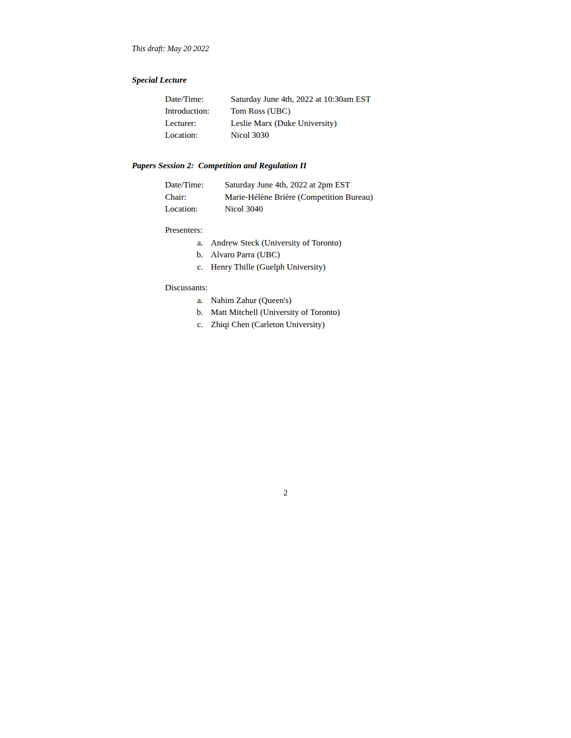This draft: May 20 2022
Special Lecture
| Date/Time: | Saturday June 4th, 2022 at 10:30am EST |
| Introduction: | Tom Ross (UBC) |
| Lecturer: | Leslie Marx (Duke University) |
| Location: | Nicol 3030 |
Papers Session 2: Competition and Regulation II
| Date/Time: | Saturday June 4th, 2022 at 2pm EST |
| Chair: | Marie-Hélène Brière (Competition Bureau) |
| Location: | Nicol 3040 |
Presenters:
Andrew Steck (University of Toronto)
Alvaro Parra (UBC)
Henry Thille (Guelph University)
Discussants:
Nahim Zahur (Queen's)
Matt Mitchell (University of Toronto)
Zhiqi Chen (Carleton University)
2